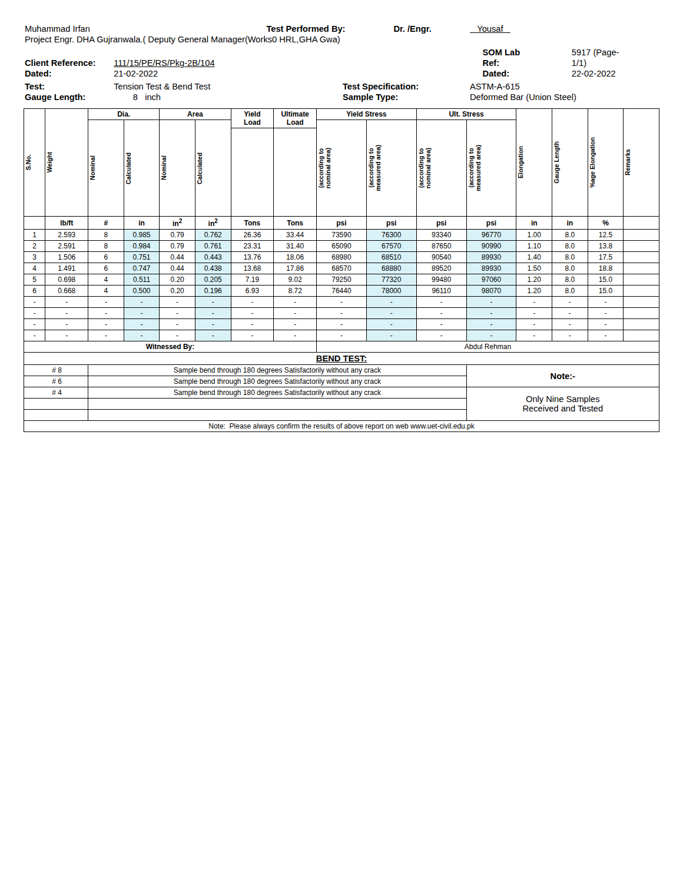| Muhammad Irfan | Test Performed By: | Dr. /Engr. | Yousaf |
| Project Engr. DHA Gujranwala.( Deputy General Manager(Works0 HRL,GHA Gwa) |
| | | | SOM Lab | 5917 (Page- |
| Client Reference: | 111/15/PE/RS/Pkg-2B/104 | | Ref: | 1/1) |
| Dated: | 21-02-2022 | | Dated: | 22-02-2022 |
| Test: | Tension Test & Bend Test | Test Specification: | ASTM-A-615 |
| Gauge Length: | 8 inch | Sample Type: | Deformed Bar (Union Steel) |
| S.No. | Weight | Dia. | Area | Yield Load | Ultimate Load | Yield Stress | Ult. Stress | Elongation | Gauge Length | %age Elongation | Remarks |
| --- | --- | --- | --- | --- | --- | --- | --- | --- | --- | --- | --- |
| Nominal | Calculated | Nominal | Calculated | (according to nominal area) | (according to measured area) | (according to nominal area) | (according to measured area) |
| | lb/ft | # | in | in 2 | in 2 | Tons | Tons | psi | psi | psi | psi | in | in | % | |
| 1 | 2.593 | 8 | 0.985 | 0.79 | 0.762 | 26.36 | 33.44 | 73590 | 76300 | 93340 | 96770 | 1.00 | 8.0 | 12.5 | |
| 2 | 2.591 | 8 | 0.984 | 0.79 | 0.761 | 23.31 | 31.40 | 65090 | 67570 | 87650 | 90990 | 1.10 | 8.0 | 13.8 | |
| 3 | 1.506 | 6 | 0.751 | 0.44 | 0.443 | 13.76 | 18.06 | 68980 | 68510 | 90540 | 89930 | 1.40 | 8.0 | 17.5 | |
| 4 | 1.491 | 6 | 0.747 | 0.44 | 0.438 | 13.68 | 17.86 | 68570 | 68880 | 89520 | 89930 | 1.50 | 8.0 | 18.8 | |
| 5 | 0.698 | 4 | 0.511 | 0.20 | 0.205 | 7.19 | 9.02 | 79250 | 77320 | 99480 | 97060 | 1.20 | 8.0 | 15.0 | |
| 6 | 0.668 | 4 | 0.500 | 0.20 | 0.196 | 6.93 | 8.72 | 76440 | 78000 | 96110 | 98070 | 1.20 | 8.0 | 15.0 | |
| - | - | - | - | - | - | - | - | - | - | - | - | - | - | - | |
| - | - | - | - | - | - | - | - | - | - | - | - | - | - | - | |
| - | - | - | - | - | - | - | - | - | - | - | - | - | - | - | |
| - | - | - | - | - | - | - | - | - | - | - | - | - | - | - | |
| Witnessed By: | Abdul Rehman |
| BEND TEST: |
| # 8 | Sample bend through 180 degrees Satisfactorily without any crack | Note:- |
| # 6 | Sample bend through 180 degrees Satisfactorily without any crack |
| # 4 | Sample bend through 180 degrees Satisfactorily without any crack | Only Nine Samples Received and Tested |
| Note: Please always confirm the results of above report on web www.uet-civil.edu.pk |